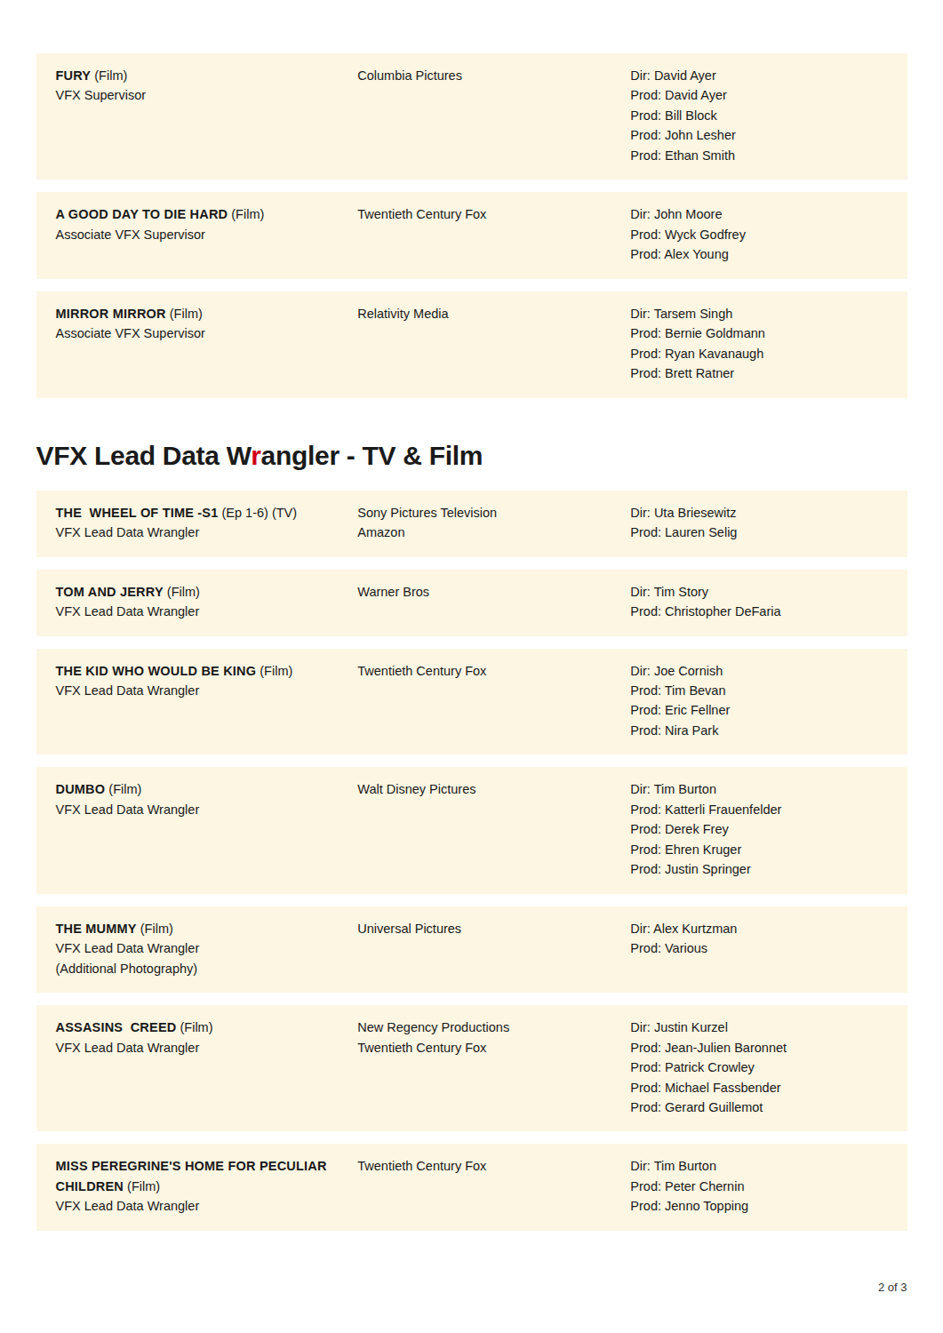| FURY (Film) VFX Supervisor | Columbia Pictures | Dir: David Ayer Prod: David Ayer Prod: Bill Block Prod: John Lesher Prod: Ethan Smith |
| A GOOD DAY TO DIE HARD (Film) Associate VFX Supervisor | Twentieth Century Fox | Dir: John Moore Prod: Wyck Godfrey Prod: Alex Young |
| MIRROR MIRROR (Film) Associate VFX Supervisor | Relativity Media | Dir: Tarsem Singh Prod: Bernie Goldmann Prod: Ryan Kavanaugh Prod: Brett Ratner |
VFX Lead Data Wrangler - TV & Film
| THE WHEEL OF TIME -S1 (Ep 1-6) (TV) VFX Lead Data Wrangler | Sony Pictures Television Amazon | Dir: Uta Briesewitz Prod: Lauren Selig |
| TOM AND JERRY (Film) VFX Lead Data Wrangler | Warner Bros | Dir: Tim Story Prod: Christopher DeFaria |
| THE KID WHO WOULD BE KING (Film) VFX Lead Data Wrangler | Twentieth Century Fox | Dir: Joe Cornish Prod: Tim Bevan Prod: Eric Fellner Prod: Nira Park |
| DUMBO (Film) VFX Lead Data Wrangler | Walt Disney Pictures | Dir: Tim Burton Prod: Katterli Frauenfelder Prod: Derek Frey Prod: Ehren Kruger Prod: Justin Springer |
| THE MUMMY (Film) VFX Lead Data Wrangler (Additional Photography) | Universal Pictures | Dir: Alex Kurtzman Prod: Various |
| ASSASINS CREED (Film) VFX Lead Data Wrangler | New Regency Productions Twentieth Century Fox | Dir: Justin Kurzel Prod: Jean-Julien Baronnet Prod: Patrick Crowley Prod: Michael Fassbender Prod: Gerard Guillemot |
| MISS PEREGRINE'S HOME FOR PECULIAR CHILDREN (Film) VFX Lead Data Wrangler | Twentieth Century Fox | Dir: Tim Burton Prod: Peter Chernin Prod: Jenno Topping |
2 of 3